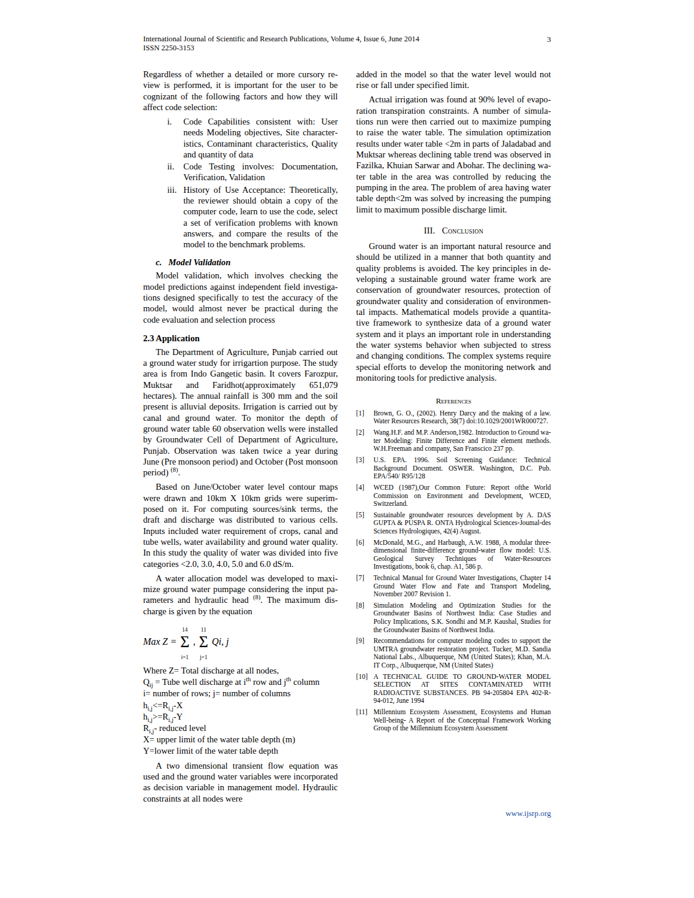International Journal of Scientific and Research Publications, Volume 4, Issue 6, June 2014
ISSN 2250-3153
3
Regardless of whether a detailed or more cursory review is performed, it is important for the user to be cognizant of the following factors and how they will affect code selection:
i. Code Capabilities consistent with: User needs Modeling objectives, Site characteristics, Contaminant characteristics, Quality and quantity of data
ii. Code Testing involves: Documentation, Verification, Validation
iii. History of Use Acceptance: Theoretically, the reviewer should obtain a copy of the computer code, learn to use the code, select a set of verification problems with known answers, and compare the results of the model to the benchmark problems.
c. Model Validation
Model validation, which involves checking the model predictions against independent field investigations designed specifically to test the accuracy of the model, would almost never be practical during the code evaluation and selection process
2.3 Application
The Department of Agriculture, Punjab carried out a ground water study for irrigartion purpose. The study area is from Indo Gangetic basin. It covers Farozpur, Muktsar and Faridhot(approximately 651,079 hectares). The annual rainfall is 300 mm and the soil present is alluvial deposits. Irrigation is carried out by canal and ground water. To monitor the depth of ground water table 60 observation wells were installed by Groundwater Cell of Department of Agriculture, Punjab. Observation was taken twice a year during June (Pre monsoon period) and October (Post monsoon period) (8).
Based on June/October water level contour maps were drawn and 10km X 10km grids were superimposed on it. For computing sources/sink terms, the draft and discharge was distributed to various cells. Inputs included water requirement of crops, canal and tube wells, water availability and ground water quality. In this study the quality of water was divided into five categories <2.0, 3.0, 4.0, 5.0 and 6.0 dS/m.
A water allocation model was developed to maximize ground water pumpage considering the input parameters and hydraulic head (8). The maximum discharge is given by the equation
Max Z = 14
Σ
i=1 , 11
Σ
j=1 Qi, j
Where Z= Total discharge at all nodes,
Qij = Tube well discharge at ith row and jth column
i= number of rows; j= number of columns
hi,j<=Ri,j-X
hi,j>=Ri,j-Y
Ri,j- reduced level
X= upper limit of the water table depth (m)
Y=lower limit of the water table depth
A two dimensional transient flow equation was used and the ground water variables were incorporated as decision variable in management model. Hydraulic constraints at all nodes were
added in the model so that the water level would not rise or fall under specified limit.
Actual irrigation was found at 90% level of evaporation transpiration constraints. A number of simulations run were then carried out to maximize pumping to raise the water table. The simulation optimization results under water table <2m in parts of Jaladabad and Muktsar whereas declining table trend was observed in Fazilka, Khuian Sarwar and Abohar. The declining water table in the area was controlled by reducing the pumping in the area. The problem of area having water table depth<2m was solved by increasing the pumping limit to maximum possible discharge limit.
III. Conclusion
Ground water is an important natural resource and should be utilized in a manner that both quantity and quality problems is avoided. The key principles in developing a sustainable ground water frame work are conservation of groundwater resources, protection of groundwater quality and consideration of environmental impacts. Mathematical models provide a quantitative framework to synthesize data of a ground water system and it plays an important role in understanding the water systems behavior when subjected to stress and changing conditions. The complex systems require special efforts to develop the monitoring network and monitoring tools for predictive analysis.
References
[1] Brown, G. O., (2002). Henry Darcy and the making of a law. Water Resources Research, 38(7) doi:10.1029/2001WR000727.
[2] Wang.H.F. and M.P. Anderson,1982. Introduction to Ground water Modeling: Finite Difference and Finite element methods. W.H.Freeman and company, San Franscico 237 pp.
[3] U.S. EPA. 1996. Soil Screening Guidance: Technical Background Document. OSWER. Washington, D.C. Pub. EPA/540/ R95/128
[4] WCED (1987),Our Common Future: Report ofthe World Commission on Environment and Development, WCED, Switzerland.
[5] Sustainable groundwater resources development by A. DAS GUPTA & PUSPA R. ONTA Hydrological Sciences-Joumal-des Sciences Hydrologiques, 42(4) August.
[6] McDonald, M.G., and Harbaugh, A.W. 1988, A modular three-dimensional finite-difference ground-water flow model: U.S. Geological Survey Techniques of Water-Resources Investigations, book 6, chap. A1, 586 p.
[7] Technical Manual for Ground Water Investigations, Chapter 14 Ground Water Flow and Fate and Transport Modeling, November 2007 Revision 1.
[8] Simulation Modeling and Optimization Studies for the Groundwater Basins of Northwest India: Case Studies and Policy Implications, S.K. Sondhi and M.P. Kaushal, Studies for the Groundwater Basins of Northwest India.
[9] Recommendations for computer modeling codes to support the UMTRA groundwater restoration project. Tucker, M.D. Sandia National Labs., Albuquerque, NM (United States); Khan, M.A. IT Corp., Albuquerque, NM (United States)
[10] A TECHNICAL GUIDE TO GROUND-WATER MODEL SELECTION AT SITES CONTAMINATED WITH RADIOACTIVE SUBSTANCES. PB 94-205804 EPA 402-R-94-012, June 1994
[11] Millennium Ecosystem Assessment, Ecosystems and Human Well-being- A Report of the Conceptual Framework Working Group of the Millennium Ecosystem Assessment
www.ijsrp.org